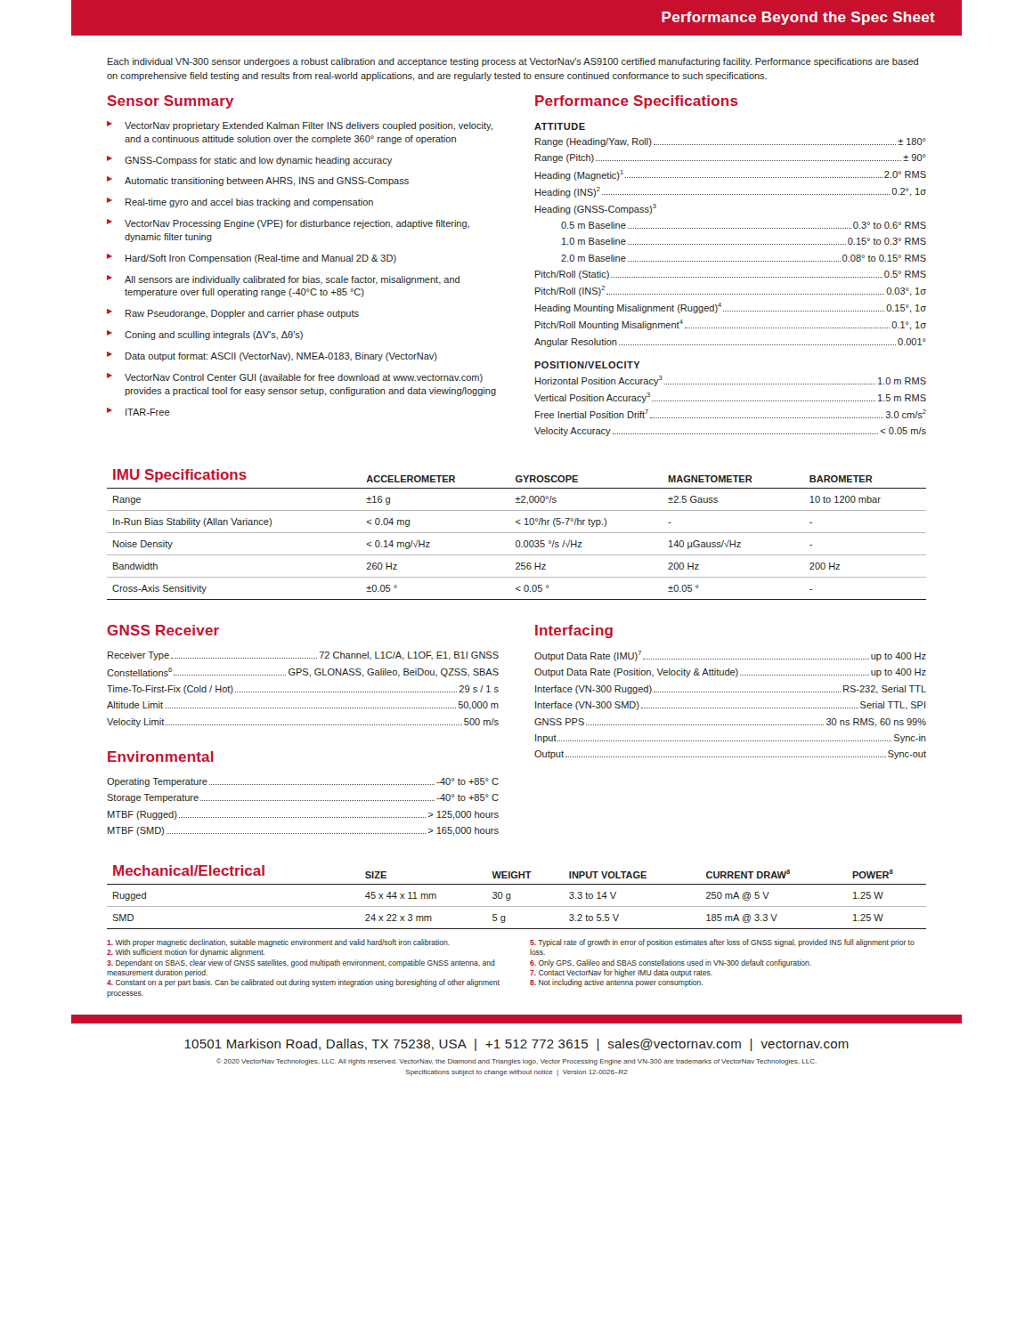Performance Beyond the Spec Sheet
Each individual VN-300 sensor undergoes a robust calibration and acceptance testing process at VectorNav's AS9100 certified manufacturing facility. Performance specifications are based on comprehensive field testing and results from real-world applications, and are regularly tested to ensure continued conformance to such specifications.
Sensor Summary
VectorNav proprietary Extended Kalman Filter INS delivers coupled position, velocity, and a continuous attitude solution over the complete 360° range of operation
GNSS-Compass for static and low dynamic heading accuracy
Automatic transitioning between AHRS, INS and GNSS-Compass
Real-time gyro and accel bias tracking and compensation
VectorNav Processing Engine (VPE) for disturbance rejection, adaptive filtering, dynamic filter tuning
Hard/Soft Iron Compensation (Real-time and Manual 2D & 3D)
All sensors are individually calibrated for bias, scale factor, misalignment, and temperature over full operating range (-40°C to +85 °C)
Raw Pseudorange, Doppler and carrier phase outputs
Coning and sculling integrals (ΔV's, Δθ's)
Data output format: ASCII (VectorNav), NMEA-0183, Binary (VectorNav)
VectorNav Control Center GUI (available for free download at www.vectornav.com) provides a practical tool for easy sensor setup, configuration and data viewing/logging
ITAR-Free
Performance Specifications
ATTITUDE
Range (Heading/Yaw, Roll) ± 180°
Range (Pitch) ± 90°
Heading (Magnetic)1 2.0° RMS
Heading (INS)2 0.2°, 1σ
Heading (GNSS-Compass)3
0.5 m Baseline 0.3° to 0.6° RMS
1.0 m Baseline 0.15° to 0.3° RMS
2.0 m Baseline 0.08° to 0.15° RMS
Pitch/Roll (Static) 0.5° RMS
Pitch/Roll (INS)2 0.03°, 1σ
Heading Mounting Misalignment (Rugged)4 0.15°, 1σ
Pitch/Roll Mounting Misalignment4 0.1°, 1σ
Angular Resolution 0.001°
POSITION/VELOCITY
Horizontal Position Accuracy3 1.0 m RMS
Vertical Position Accuracy3 1.5 m RMS
Free Inertial Position Drift7 3.0 cm/s2
Velocity Accuracy < 0.05 m/s
| IMU Specifications | ACCELEROMETER | GYROSCOPE | MAGNETOMETER | BAROMETER |
| --- | --- | --- | --- | --- |
| Range | ±16 g | ±2,000°/s | ±2.5 Gauss | 10 to 1200 mbar |
| In-Run Bias Stability (Allan Variance) | < 0.04 mg | < 10°/hr (5-7°/hr typ.) | - | - |
| Noise Density | < 0.14 mg/√Hz | 0.0035 °/s /√Hz | 140 µGauss/√Hz | - |
| Bandwidth | 260 Hz | 256 Hz | 200 Hz | 200 Hz |
| Cross-Axis Sensitivity | ±0.05 ° | < 0.05 ° | ±0.05 ° | - |
GNSS Receiver
Receiver Type 72 Channel, L1C/A, L1OF, E1, B1I GNSS
Constellations6 GPS, GLONASS, Galileo, BeiDou, QZSS, SBAS
Time-To-First-Fix (Cold / Hot) 29 s / 1 s
Altitude Limit 50,000 m
Velocity Limit 500 m/s
Environmental
Operating Temperature -40° to +85° C
Storage Temperature -40° to +85° C
MTBF (Rugged) > 125,000 hours
MTBF (SMD) > 165,000 hours
Interfacing
Output Data Rate (IMU)7 up to 400 Hz
Output Data Rate (Position, Velocity & Attitude) up to 400 Hz
Interface (VN-300 Rugged) RS-232, Serial TTL
Interface (VN-300 SMD) Serial TTL, SPI
GNSS PPS 30 ns RMS, 60 ns 99%
Input Sync-in
Output Sync-out
| Mechanical/Electrical | SIZE | WEIGHT | INPUT VOLTAGE | CURRENT DRAW 8 | POWER 8 |
| --- | --- | --- | --- | --- | --- |
| Rugged | 45 x 44 x 11 mm | 30 g | 3.3 to 14 V | 250 mA @ 5 V | 1.25 W |
| SMD | 24 x 22 x 3 mm | 5 g | 3.2 to 5.5 V | 185 mA @ 3.3 V | 1.25 W |
1. With proper magnetic declination, suitable magnetic environment and valid hard/soft iron calibration.
2. With sufficient motion for dynamic alignment.
3. Dependant on SBAS, clear view of GNSS satellites, good multipath environment, compatible GNSS antenna, and measurement duration period.
4. Constant on a per part basis. Can be calibrated out during system integration using boresighting of other alignment processes.
5. Typical rate of growth in error of position estimates after loss of GNSS signal, provided INS full alignment prior to loss.
6. Only GPS, Galileo and SBAS constellations used in VN-300 default configuration.
7. Contact VectorNav for higher IMU data output rates.
8. Not including active antenna power consumption.
10501 Markison Road, Dallas, TX 75238, USA | +1 512 772 3615 | sales@vectornav.com | vectornav.com
© 2020 VectorNav Technologies, LLC. All rights reserved. VectorNav, the Diamond and Triangles logo, Vector Processing Engine and VN-300 are trademarks of VectorNav Technologies, LLC.
Specifications subject to change without notice | Version 12-0026–R2